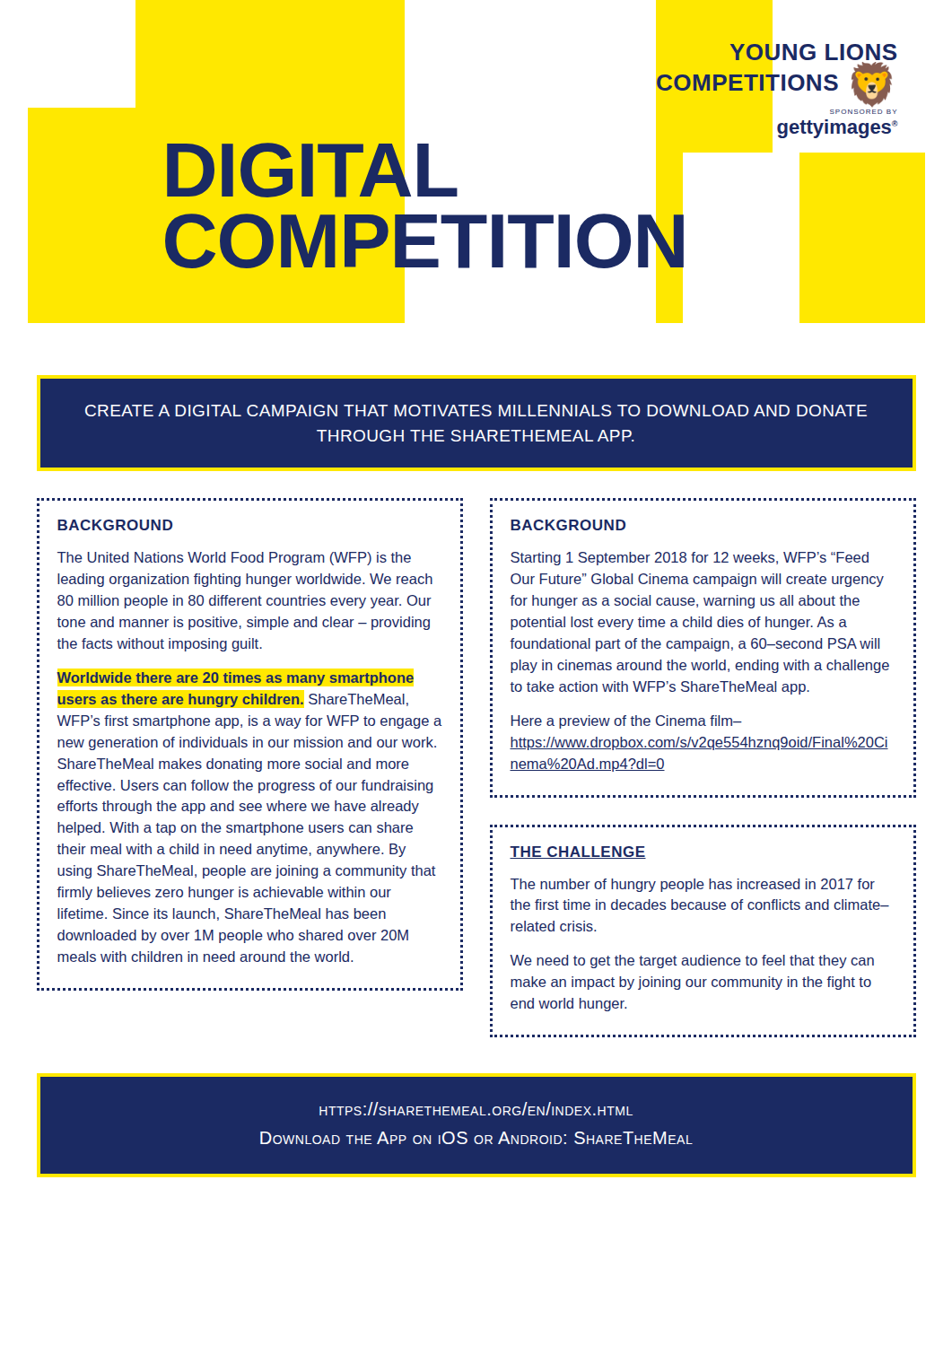YOUNG LIONS
COMPETITIONS🦁
SPONSORED BY
gettyimages®
Digital
Competition
Create a digital campaign that motivates millennials to download and donate through the ShareTheMeal app.
Background
The United Nations World Food Program (WFP) is the leading organization fighting hunger worldwide. We reach 80 million people in 80 different countries every year. Our tone and manner is positive, simple and clear – providing the facts without imposing guilt.
Worldwide there are 20 times as many smartphone users as there are hungry children. ShareTheMeal, WFP’s first smartphone app, is a way for WFP to engage a new generation of individuals in our mission and our work. ShareTheMeal makes donating more social and more effective. Users can follow the progress of our fundraising efforts through the app and see where we have already helped. With a tap on the smartphone users can share their meal with a child in need anytime, anywhere. By using ShareTheMeal, people are joining a community that firmly believes zero hunger is achievable within our lifetime. Since its launch, ShareTheMeal has been downloaded by over 1M people who shared over 20M meals with children in need around the world.
Background
Starting 1 September 2018 for 12 weeks, WFP’s “Feed Our Future” Global Cinema campaign will create urgency for hunger as a social cause, warning us all about the potential lost every time a child dies of hunger. As a foundational part of the campaign, a 60–second PSA will play in cinemas around the world, ending with a challenge to take action with WFP’s ShareTheMeal app.
Here a preview of the Cinema film–
https://www.dropbox.com/s/v2qe554hznq9oid/Final%20Cinema%20Ad.mp4?dl=0
The Challenge
The number of hungry people has increased in 2017 for the first time in decades because of conflicts and climate–related crisis.
We need to get the target audience to feel that they can make an impact by joining our community in the fight to end world hunger.
https://sharethemeal.org/en/index.html
Download the App on iOS or Android: ShareTheMeal